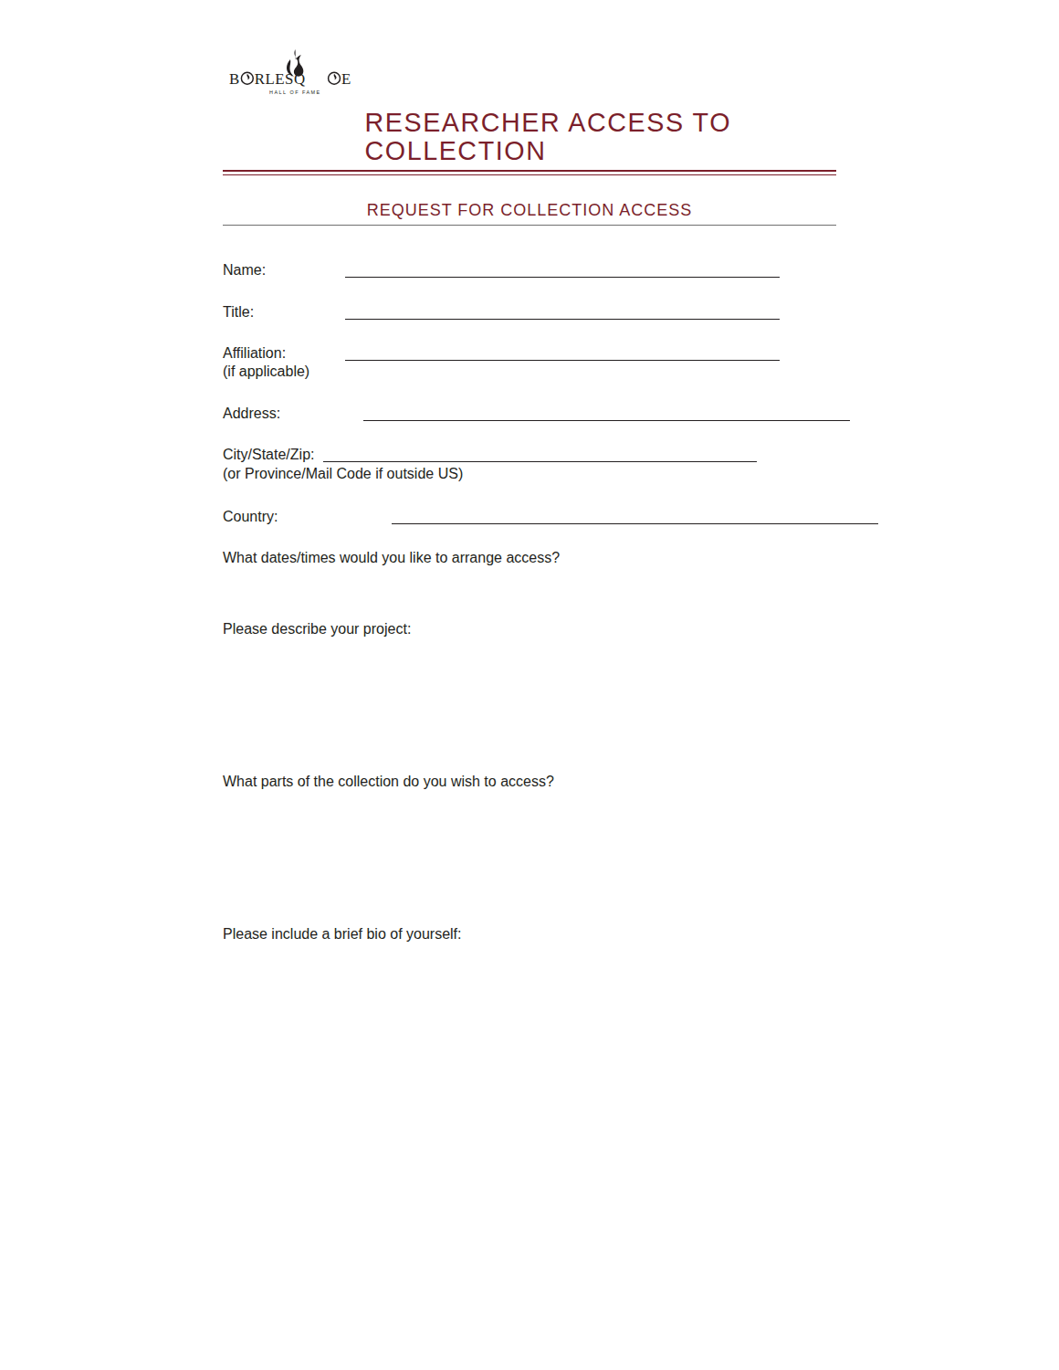B RLESQ E HALL OF FAME
RESEARCHER ACCESS TO COLLECTION
REQUEST FOR COLLECTION ACCESS
Name:
Title:
Affiliation:
(if applicable)
Address:
City/State/Zip:
(or Province/Mail Code if outside US)
Country:
What dates/times would you like to arrange access?
Please describe your project:
What parts of the collection do you wish to access?
Please include a brief bio of yourself: